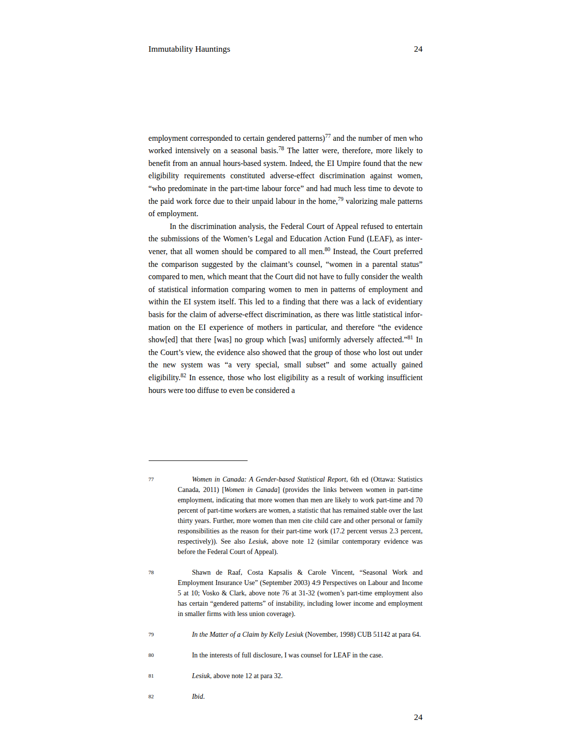Immutability Hauntings 24
employment corresponded to certain gendered patterns)77 and the number of men who worked intensively on a seasonal basis.78 The latter were, therefore, more likely to benefit from an annual hours-based system. Indeed, the EI Umpire found that the new eligibility requirements constituted adverse-effect discrimination against women, “who predominate in the part-time labour force” and had much less time to devote to the paid work force due to their unpaid labour in the home,79 valorizing male patterns of employment.
In the discrimination analysis, the Federal Court of Appeal refused to entertain the submissions of the Women’s Legal and Education Action Fund (LEAF), as intervener, that all women should be compared to all men.80 Instead, the Court preferred the comparison suggested by the claimant’s counsel, “women in a parental status” compared to men, which meant that the Court did not have to fully consider the wealth of statistical information comparing women to men in patterns of employment and within the EI system itself. This led to a finding that there was a lack of evidentiary basis for the claim of adverse-effect discrimination, as there was little statistical information on the EI experience of mothers in particular, and therefore “the evidence show[ed] that there [was] no group which [was] uniformly adversely affected.”81 In the Court’s view, the evidence also showed that the group of those who lost out under the new system was “a very special, small subset” and some actually gained eligibility.82 In essence, those who lost eligibility as a result of working insufficient hours were too diffuse to even be considered a
77
Women in Canada: A Gender-based Statistical Report, 6th ed (Ottawa: Statistics Canada, 2011) [Women in Canada] (provides the links between women in part-time employment, indicating that more women than men are likely to work part-time and 70 percent of part-time workers are women, a statistic that has remained stable over the last thirty years. Further, more women than men cite child care and other personal or family responsibilities as the reason for their part-time work (17.2 percent versus 2.3 percent, respectively)). See also Lesiuk, above note 12 (similar contemporary evidence was before the Federal Court of Appeal).
78
Shawn de Raaf, Costa Kapsalis & Carole Vincent, “Seasonal Work and Employment Insurance Use” (September 2003) 4:9 Perspectives on Labour and Income 5 at 10; Vosko & Clark, above note 76 at 31-32 (women’s part-time employment also has certain “gendered patterns” of instability, including lower income and employment in smaller firms with less union coverage).
79
In the Matter of a Claim by Kelly Lesiuk (November, 1998) CUB 51142 at para 64.
80
In the interests of full disclosure, I was counsel for LEAF in the case.
81
Lesiuk, above note 12 at para 32.
82
Ibid.
24